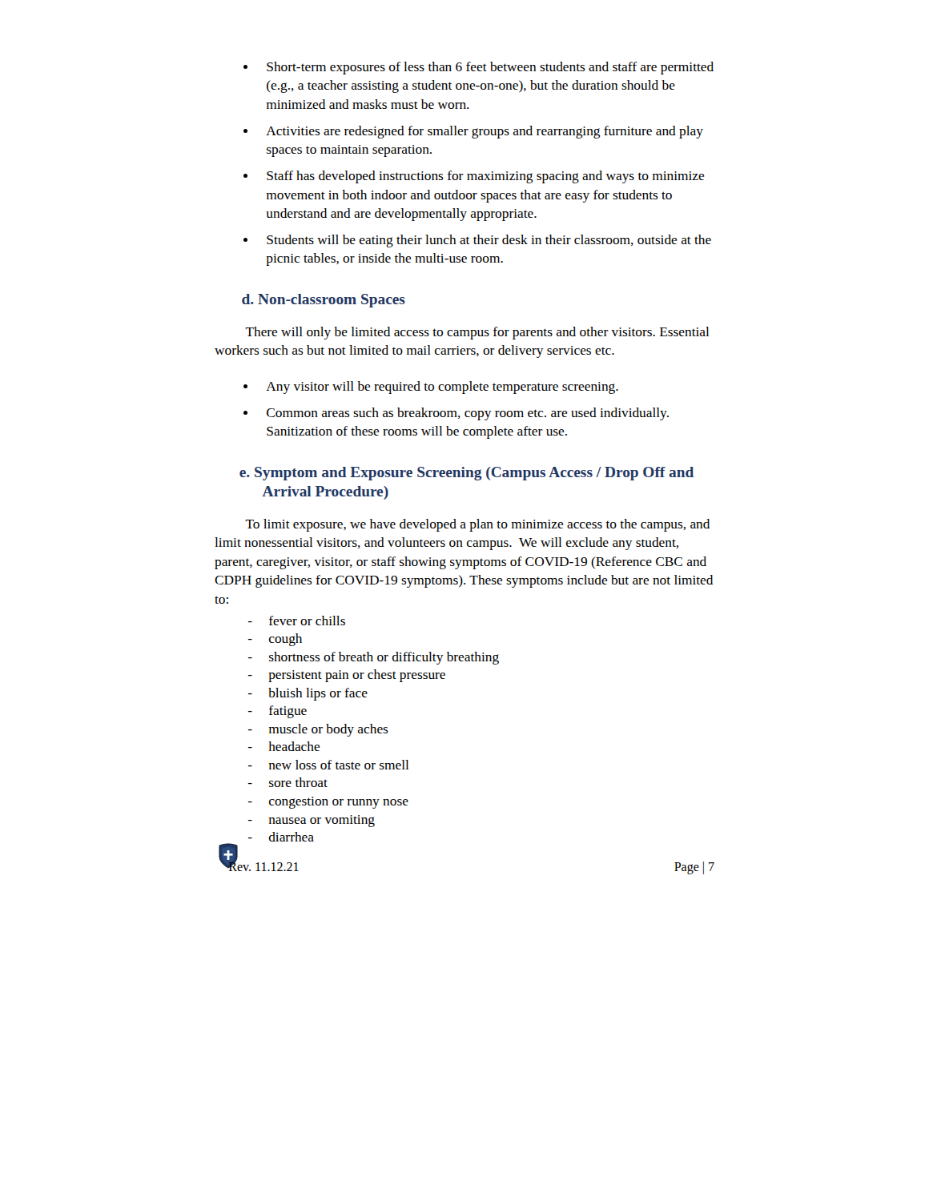Short-term exposures of less than 6 feet between students and staff are permitted (e.g., a teacher assisting a student one-on-one), but the duration should be minimized and masks must be worn.
Activities are redesigned for smaller groups and rearranging furniture and play spaces to maintain separation.
Staff has developed instructions for maximizing spacing and ways to minimize movement in both indoor and outdoor spaces that are easy for students to understand and are developmentally appropriate.
Students will be eating their lunch at their desk in their classroom, outside at the picnic tables, or inside the multi-use room.
d. Non-classroom Spaces
There will only be limited access to campus for parents and other visitors. Essential workers such as but not limited to mail carriers, or delivery services etc.
Any visitor will be required to complete temperature screening.
Common areas such as breakroom, copy room etc. are used individually. Sanitization of these rooms will be complete after use.
e. Symptom and Exposure Screening (Campus Access / Drop Off andArrival Procedure)
To limit exposure, we have developed a plan to minimize access to the campus, and limit nonessential visitors, and volunteers on campus. We will exclude any student, parent, caregiver, visitor, or staff showing symptoms of COVID-19 (Reference CBC and CDPH guidelines for COVID-19 symptoms). These symptoms include but are not limited to:
fever or chills
cough
shortness of breath or difficulty breathing
persistent pain or chest pressure
bluish lips or face
fatigue
muscle or body aches
headache
new loss of taste or smell
sore throat
congestion or runny nose
nausea or vomiting
diarrhea
CADEN ACADEMY
Rev. 11.12.21
Page | 7